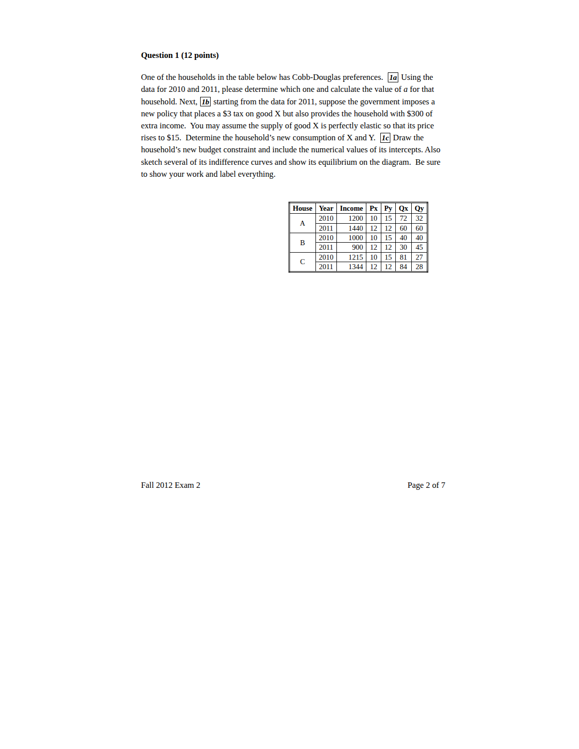Question 1 (12 points)
One of the households in the table below has Cobb-Douglas preferences. 1a Using the data for 2010 and 2011, please determine which one and calculate the value of a for that household. Next, 1b starting from the data for 2011, suppose the government imposes a new policy that places a $3 tax on good X but also provides the household with $300 of extra income. You may assume the supply of good X is perfectly elastic so that its price rises to $15. Determine the household’s new consumption of X and Y. 1c Draw the household’s new budget constraint and include the numerical values of its intercepts. Also sketch several of its indifference curves and show its equilibrium on the diagram. Be sure to show your work and label everything.
| House | Year | Income | Px | Py | Qx | Qy |
| --- | --- | --- | --- | --- | --- | --- |
| A | 2010 | 1200 | 10 | 15 | 72 | 32 |
| 2011 | 1440 | 12 | 12 | 60 | 60 |
| B | 2010 | 1000 | 10 | 15 | 40 | 40 |
| 2011 | 900 | 12 | 12 | 30 | 45 |
| C | 2010 | 1215 | 10 | 15 | 81 | 27 |
| 2011 | 1344 | 12 | 12 | 84 | 28 |
Fall 2012 Exam 2 Page 2 of 7